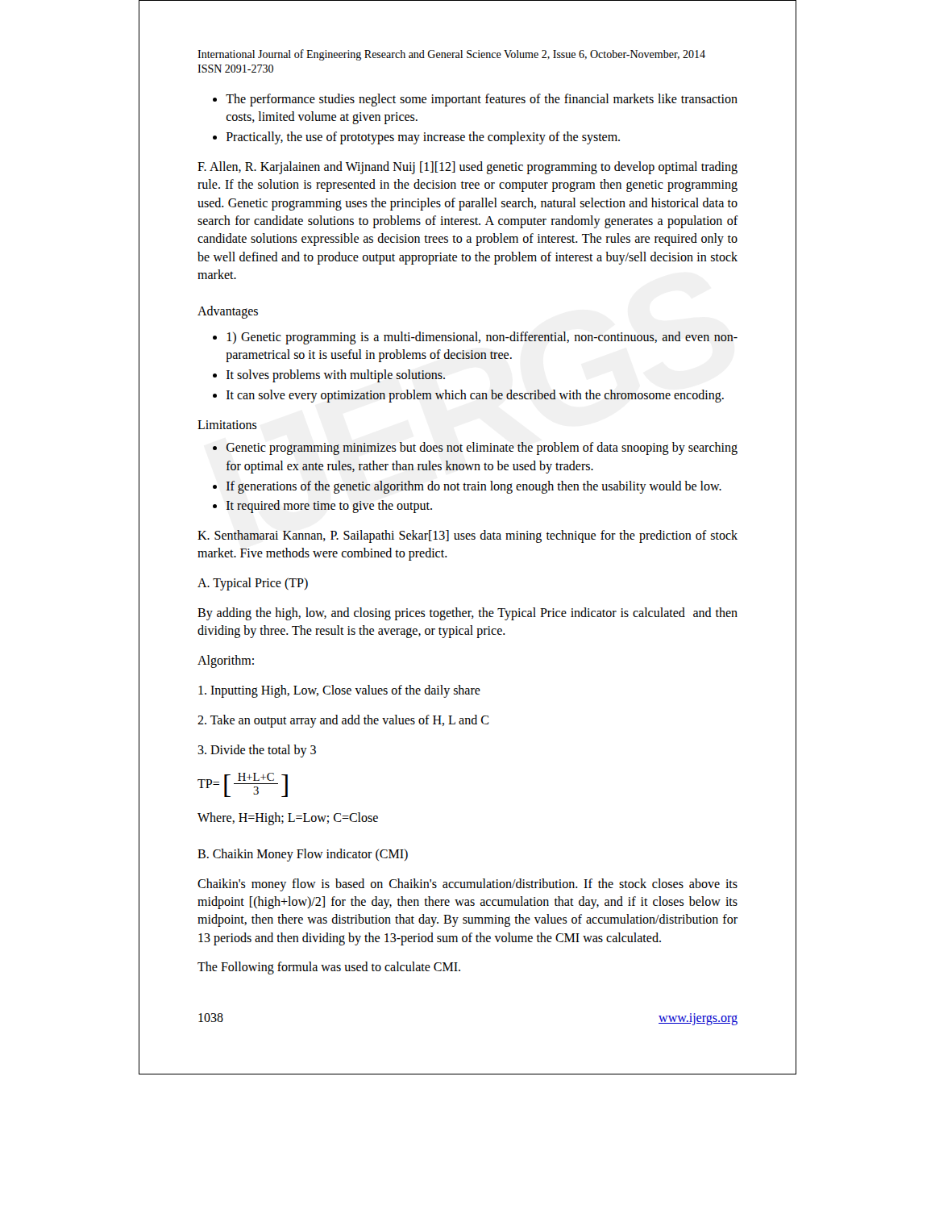IJERGS
International Journal of Engineering Research and General Science Volume 2, Issue 6, October-November, 2014
ISSN 2091-2730
The performance studies neglect some important features of the financial markets like transaction costs, limited volume at given prices.
Practically, the use of prototypes may increase the complexity of the system.
F. Allen, R. Karjalainen and Wijnand Nuij [1][12] used genetic programming to develop optimal trading rule. If the solution is represented in the decision tree or computer program then genetic programming used. Genetic programming uses the principles of parallel search, natural selection and historical data to search for candidate solutions to problems of interest. A computer randomly generates a population of candidate solutions expressible as decision trees to a problem of interest. The rules are required only to be well defined and to produce output appropriate to the problem of interest a buy/sell decision in stock market.
Advantages
1) Genetic programming is a multi-dimensional, non-differential, non-continuous, and even non-parametrical so it is useful in problems of decision tree.
It solves problems with multiple solutions.
It can solve every optimization problem which can be described with the chromosome encoding.
Limitations
Genetic programming minimizes but does not eliminate the problem of data snooping by searching for optimal ex ante rules, rather than rules known to be used by traders.
If generations of the genetic algorithm do not train long enough then the usability would be low.
It required more time to give the output.
K. Senthamarai Kannan, P. Sailapathi Sekar[13] uses data mining technique for the prediction of stock market. Five methods were combined to predict.
A. Typical Price (TP)
By adding the high, low, and closing prices together, the Typical Price indicator is calculated and then dividing by three. The result is the average, or typical price.
Algorithm:
1. Inputting High, Low, Close values of the daily share
2. Take an output array and add the values of H, L and C
3. Divide the total by 3
TP= [ H+L+C 3 ]
Where, H=High; L=Low; C=Close
B. Chaikin Money Flow indicator (CMI)
Chaikin's money flow is based on Chaikin's accumulation/distribution. If the stock closes above its midpoint [(high+low)/2] for the day, then there was accumulation that day, and if it closes below its midpoint, then there was distribution that day. By summing the values of accumulation/distribution for 13 periods and then dividing by the 13-period sum of the volume the CMI was calculated.
The Following formula was used to calculate CMI.
1038 www.ijergs.org